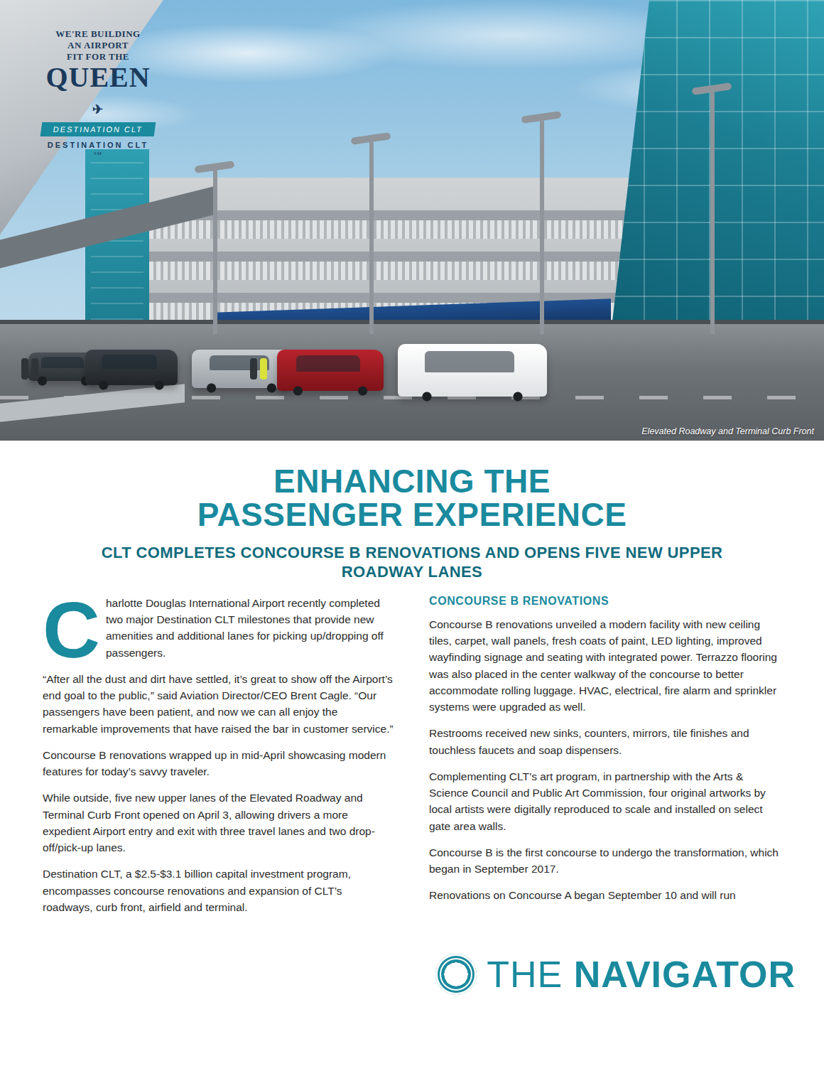WE'RE BUILDING
AN AIRPORT
FIT FOR THE
QUEEN ✈
DESTINATION CLT
DESTINATION CLT
SM
Elevated Roadway and Terminal Curb Front
Enhancing the
Passenger Experience
CLT completes Concourse B renovations and opens five new upper roadway lanes
Charlotte Douglas International Airport recently completed two major Destination CLT milestones that provide new amenities and additional lanes for picking up/dropping off passengers.
“After all the dust and dirt have settled, it’s great to show off the Airport’s end goal to the public,” said Aviation Director/CEO Brent Cagle. “Our passengers have been patient, and now we can all enjoy the remarkable improvements that have raised the bar in customer service.”
Concourse B renovations wrapped up in mid-April showcasing modern features for today’s savvy traveler.
While outside, five new upper lanes of the Elevated Roadway and Terminal Curb Front opened on April 3, allowing drivers a more expedient Airport entry and exit with three travel lanes and two drop-off/pick-up lanes.
Destination CLT, a $2.5-$3.1 billion capital investment program, encompasses concourse renovations and expansion of CLT’s roadways, curb front, airfield and terminal.
Concourse B Renovations
Concourse B renovations unveiled a modern facility with new ceiling tiles, carpet, wall panels, fresh coats of paint, LED lighting, improved wayfinding signage and seating with integrated power. Terrazzo flooring was also placed in the center walkway of the concourse to better accommodate rolling luggage. HVAC, electrical, fire alarm and sprinkler systems were upgraded as well.
Restrooms received new sinks, counters, mirrors, tile finishes and touchless faucets and soap dispensers.
Complementing CLT’s art program, in partnership with the Arts & Science Council and Public Art Commission, four original artworks by local artists were digitally reproduced to scale and installed on select gate area walls.
Concourse B is the first concourse to undergo the transformation, which began in September 2017.
Renovations on Concourse A began September 10 and will run
The Navigator